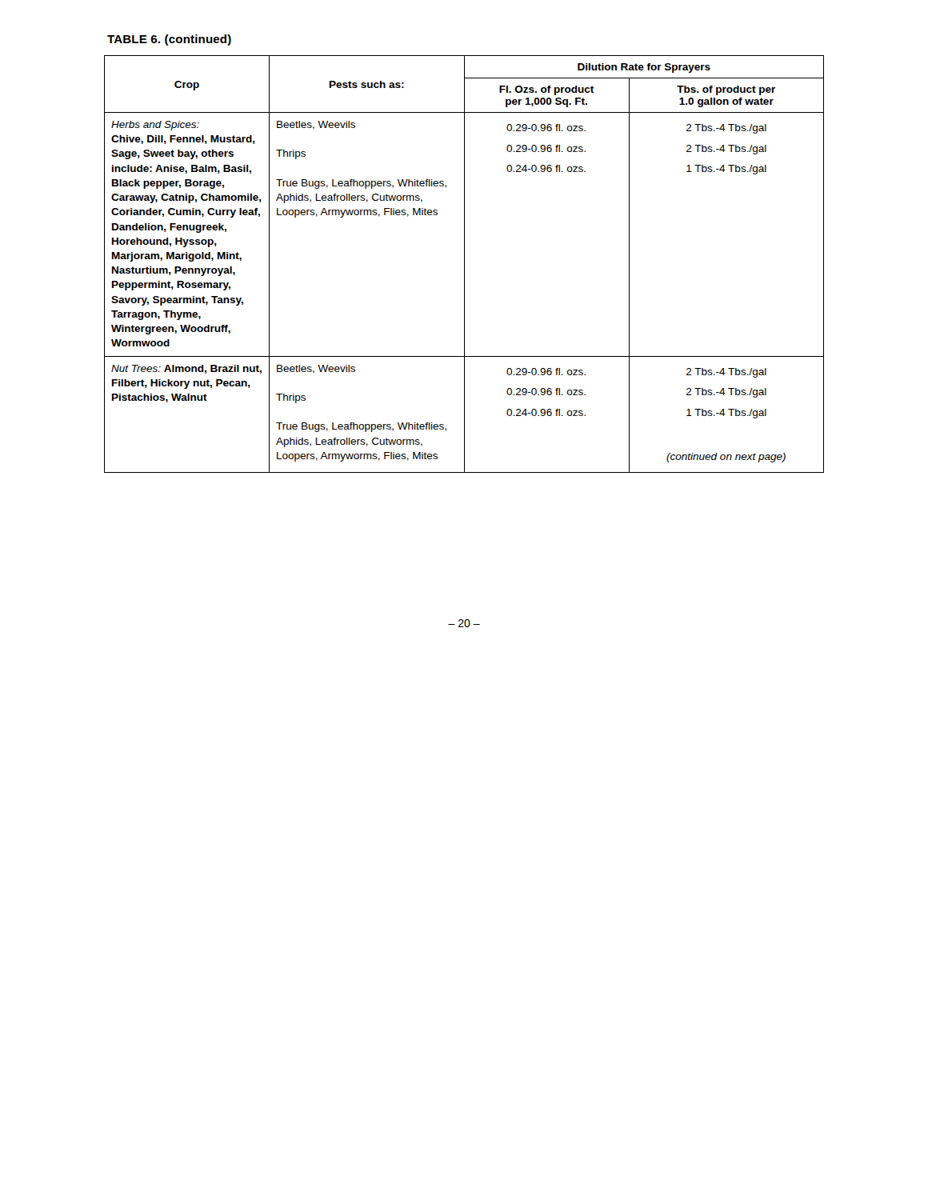TABLE 6. (continued)
| Crop | Pests such as: | Dilution Rate for Sprayers |
| --- | --- | --- |
| Fl. Ozs. of product per 1,000 Sq. Ft. | Tbs. of product per 1.0 gallon of water |
| Herbs and Spices: Chive, Dill, Fennel, Mustard, Sage, Sweet bay, others include: Anise, Balm, Basil, Black pepper, Borage, Caraway, Catnip, Chamomile, Coriander, Cumin, Curry leaf, Dandelion, Fenugreek, Horehound, Hyssop, Marjoram, Marigold, Mint, Nasturtium, Pennyroyal, Peppermint, Rosemary, Savory, Spearmint, Tansy, Tarragon, Thyme, Wintergreen, Woodruff, Wormwood | Beetles, Weevils Thrips True Bugs, Leafhoppers, Whiteflies, Aphids, Leafrollers, Cutworms, Loopers, Armyworms, Flies, Mites | 0.29-0.96 fl. ozs. 0.29-0.96 fl. ozs. 0.24-0.96 fl. ozs. | 2 Tbs.-4 Tbs./gal 2 Tbs.-4 Tbs./gal 1 Tbs.-4 Tbs./gal |
| Nut Trees: Almond, Brazil nut, Filbert, Hickory nut, Pecan, Pistachios, Walnut | Beetles, Weevils Thrips True Bugs, Leafhoppers, Whiteflies, Aphids, Leafrollers, Cutworms, Loopers, Armyworms, Flies, Mites | 0.29-0.96 fl. ozs. 0.29-0.96 fl. ozs. 0.24-0.96 fl. ozs. | 2 Tbs.-4 Tbs./gal 2 Tbs.-4 Tbs./gal 1 Tbs.-4 Tbs./gal (continued on next page) |
– 20 –